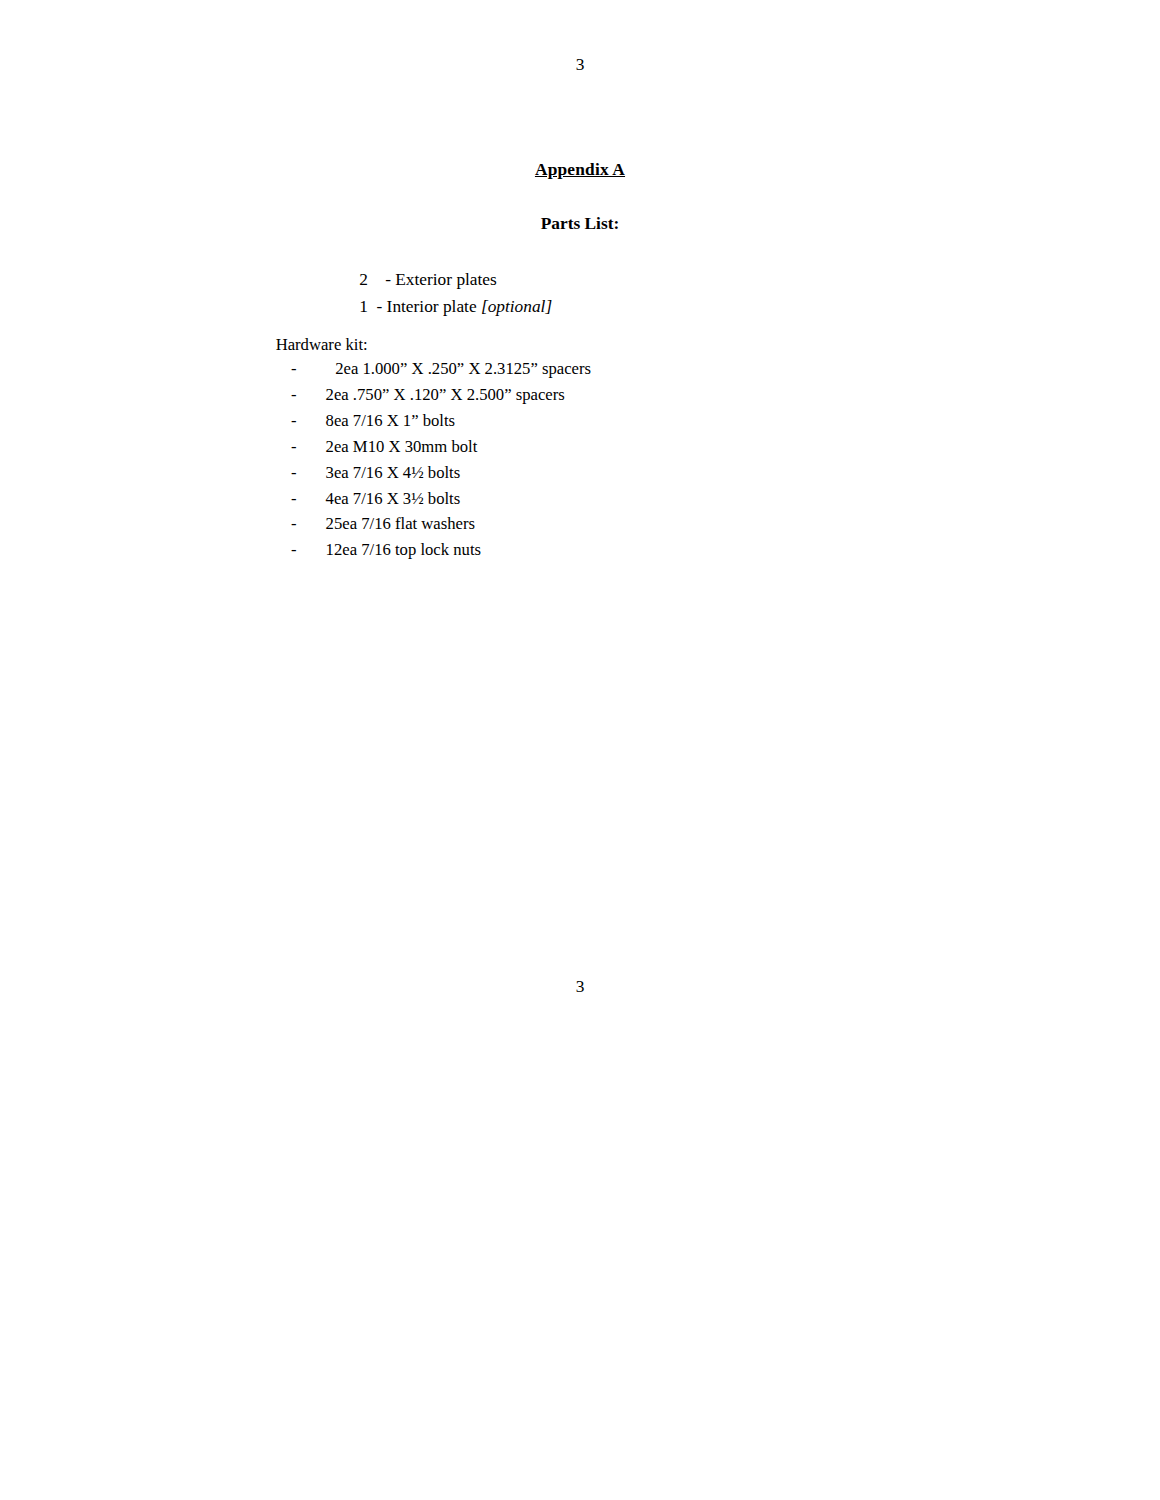3
Appendix A
Parts List:
2 - Exterior plates
1 - Interior plate [optional]
Hardware kit:
2ea 1.000” X .250” X 2.3125” spacers
2ea .750” X .120” X 2.500” spacers
8ea 7/16 X 1” bolts
2ea M10 X 30mm bolt
3ea 7/16 X 4½ bolts
4ea 7/16 X 3½ bolts
25ea 7/16 flat washers
12ea 7/16 top lock nuts
3